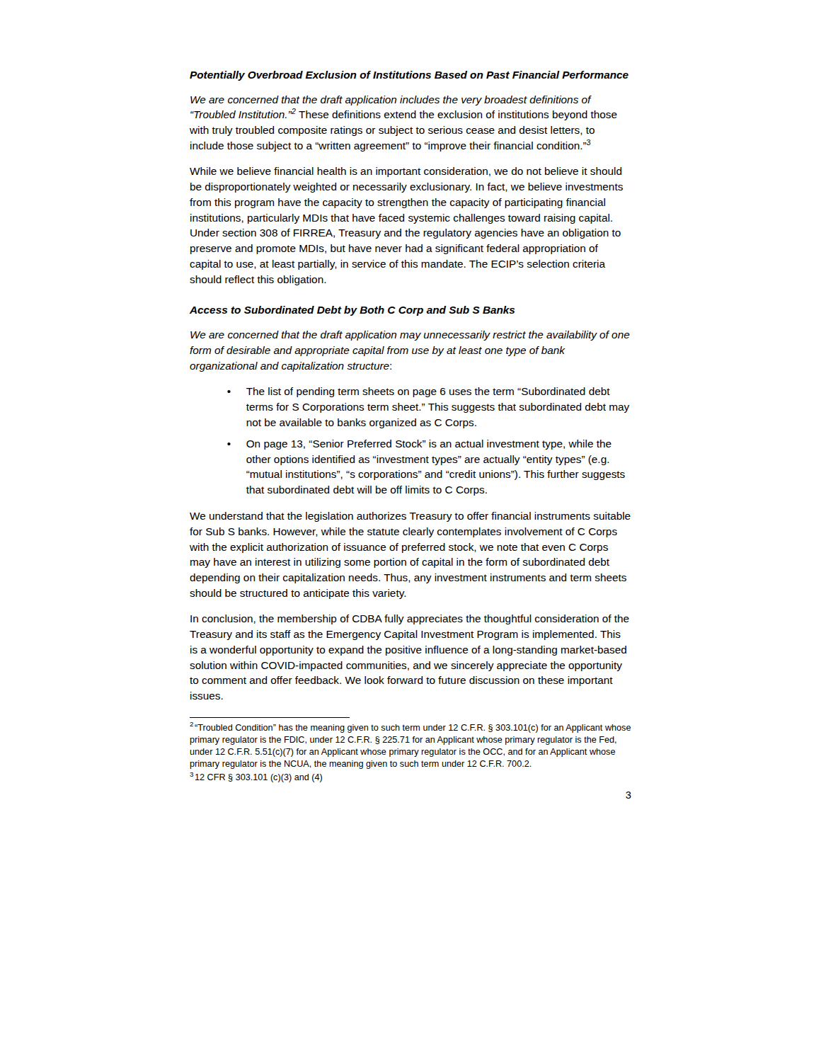Potentially Overbroad Exclusion of Institutions Based on Past Financial Performance
We are concerned that the draft application includes the very broadest definitions of “Troubled Institution.”2 These definitions extend the exclusion of institutions beyond those with truly troubled composite ratings or subject to serious cease and desist letters, to include those subject to a “written agreement” to “improve their financial condition.”3
While we believe financial health is an important consideration, we do not believe it should be disproportionately weighted or necessarily exclusionary. In fact, we believe investments from this program have the capacity to strengthen the capacity of participating financial institutions, particularly MDIs that have faced systemic challenges toward raising capital. Under section 308 of FIRREA, Treasury and the regulatory agencies have an obligation to preserve and promote MDIs, but have never had a significant federal appropriation of capital to use, at least partially, in service of this mandate. The ECIP’s selection criteria should reflect this obligation.
Access to Subordinated Debt by Both C Corp and Sub S Banks
We are concerned that the draft application may unnecessarily restrict the availability of one form of desirable and appropriate capital from use by at least one type of bank organizational and capitalization structure:
The list of pending term sheets on page 6 uses the term “Subordinated debt terms for S Corporations term sheet.” This suggests that subordinated debt may not be available to banks organized as C Corps.
On page 13, “Senior Preferred Stock” is an actual investment type, while the other options identified as “investment types” are actually “entity types” (e.g. “mutual institutions”, “s corporations” and “credit unions”). This further suggests that subordinated debt will be off limits to C Corps.
We understand that the legislation authorizes Treasury to offer financial instruments suitable for Sub S banks. However, while the statute clearly contemplates involvement of C Corps with the explicit authorization of issuance of preferred stock, we note that even C Corps may have an interest in utilizing some portion of capital in the form of subordinated debt depending on their capitalization needs. Thus, any investment instruments and term sheets should be structured to anticipate this variety.
In conclusion, the membership of CDBA fully appreciates the thoughtful consideration of the Treasury and its staff as the Emergency Capital Investment Program is implemented. This is a wonderful opportunity to expand the positive influence of a long-standing market-based solution within COVID-impacted communities, and we sincerely appreciate the opportunity to comment and offer feedback. We look forward to future discussion on these important issues.
2“Troubled Condition” has the meaning given to such term under 12 C.F.R. § 303.101(c) for an Applicant whose primary regulator is the FDIC, under 12 C.F.R. § 225.71 for an Applicant whose primary regulator is the Fed, under 12 C.F.R. 5.51(c)(7) for an Applicant whose primary regulator is the OCC, and for an Applicant whose primary regulator is the NCUA, the meaning given to such term under 12 C.F.R. 700.2.
312 CFR § 303.101 (c)(3) and (4)
3